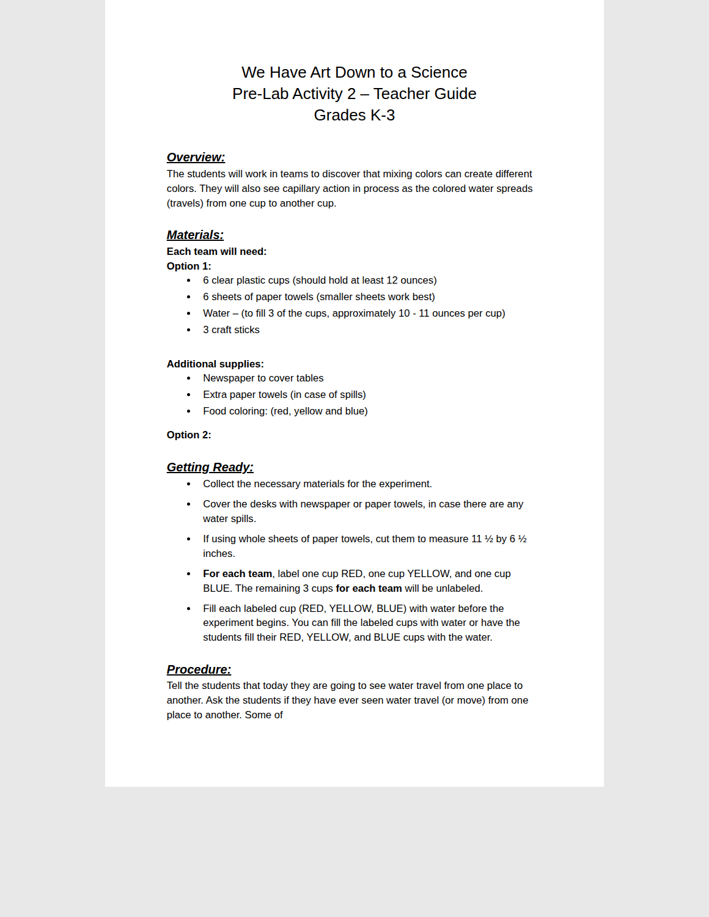We Have Art Down to a Science Pre-Lab Activity 2 – Teacher Guide Grades K-3
Overview:
The students will work in teams to discover that mixing colors can create different colors. They will also see capillary action in process as the colored water spreads (travels) from one cup to another cup.
Materials:
Each team will need:
Option 1:
6 clear plastic cups (should hold at least 12 ounces)
6 sheets of paper towels (smaller sheets work best)
Water – (to fill 3 of the cups, approximately 10 - 11 ounces per cup)
3 craft sticks
Additional supplies:
Newspaper to cover tables
Extra paper towels (in case of spills)
Food coloring: (red, yellow and blue)
Option 2:
Getting Ready:
Collect the necessary materials for the experiment.
Cover the desks with newspaper or paper towels, in case there are any water spills.
If using whole sheets of paper towels, cut them to measure 11 ½ by 6 ½ inches.
For each team, label one cup RED, one cup YELLOW, and one cup BLUE. The remaining 3 cups for each team will be unlabeled.
Fill each labeled cup (RED, YELLOW, BLUE) with water before the experiment begins. You can fill the labeled cups with water or have the students fill their RED, YELLOW, and BLUE cups with the water.
Procedure:
Tell the students that today they are going to see water travel from one place to another. Ask the students if they have ever seen water travel (or move) from one place to another. Some of